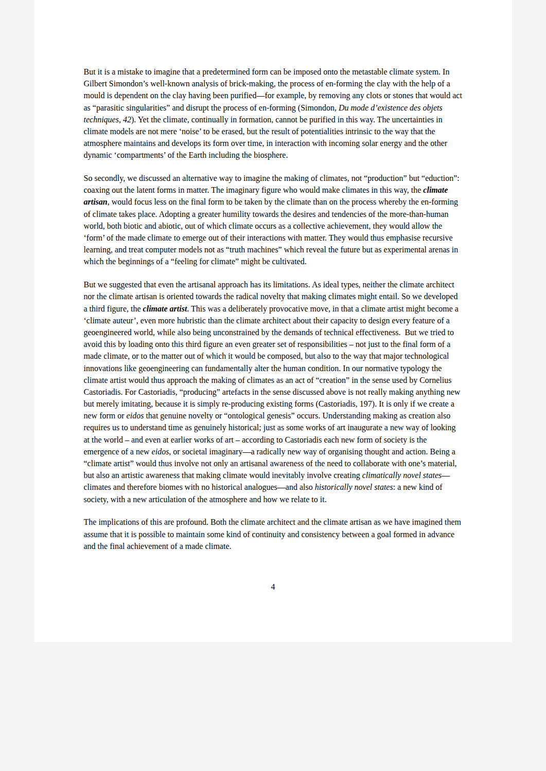But it is a mistake to imagine that a predetermined form can be imposed onto the metastable climate system. In Gilbert Simondon’s well-known analysis of brick-making, the process of en-forming the clay with the help of a mould is dependent on the clay having been purified—for example, by removing any clots or stones that would act as “parasitic singularities” and disrupt the process of en-forming (Simondon, Du mode d’existence des objets techniques, 42). Yet the climate, continually in formation, cannot be purified in this way. The uncertainties in climate models are not mere ‘noise’ to be erased, but the result of potentialities intrinsic to the way that the atmosphere maintains and develops its form over time, in interaction with incoming solar energy and the other dynamic ‘compartments’ of the Earth including the biosphere.
So secondly, we discussed an alternative way to imagine the making of climates, not “production” but “eduction”: coaxing out the latent forms in matter. The imaginary figure who would make climates in this way, the climate artisan, would focus less on the final form to be taken by the climate than on the process whereby the en-forming of climate takes place. Adopting a greater humility towards the desires and tendencies of the more-than-human world, both biotic and abiotic, out of which climate occurs as a collective achievement, they would allow the ‘form’ of the made climate to emerge out of their interactions with matter. They would thus emphasise recursive learning, and treat computer models not as “truth machines” which reveal the future but as experimental arenas in which the beginnings of a “feeling for climate” might be cultivated.
But we suggested that even the artisanal approach has its limitations. As ideal types, neither the climate architect nor the climate artisan is oriented towards the radical novelty that making climates might entail. So we developed a third figure, the climate artist. This was a deliberately provocative move, in that a climate artist might become a ‘climate auteur’, even more hubristic than the climate architect about their capacity to design every feature of a geoengineered world, while also being unconstrained by the demands of technical effectiveness. But we tried to avoid this by loading onto this third figure an even greater set of responsibilities – not just to the final form of a made climate, or to the matter out of which it would be composed, but also to the way that major technological innovations like geoengineering can fundamentally alter the human condition. In our normative typology the climate artist would thus approach the making of climates as an act of “creation” in the sense used by Cornelius Castoriadis. For Castoriadis, “producing” artefacts in the sense discussed above is not really making anything new but merely imitating, because it is simply re-producing existing forms (Castoriadis, 197). It is only if we create a new form or eidos that genuine novelty or “ontological genesis” occurs. Understanding making as creation also requires us to understand time as genuinely historical; just as some works of art inaugurate a new way of looking at the world – and even at earlier works of art – according to Castoriadis each new form of society is the emergence of a new eidos, or societal imaginary—a radically new way of organising thought and action. Being a “climate artist” would thus involve not only an artisanal awareness of the need to collaborate with one’s material, but also an artistic awareness that making climate would inevitably involve creating climatically novel states—climates and therefore biomes with no historical analogues—and also historically novel states: a new kind of society, with a new articulation of the atmosphere and how we relate to it.
The implications of this are profound. Both the climate architect and the climate artisan as we have imagined them assume that it is possible to maintain some kind of continuity and consistency between a goal formed in advance and the final achievement of a made climate.
4